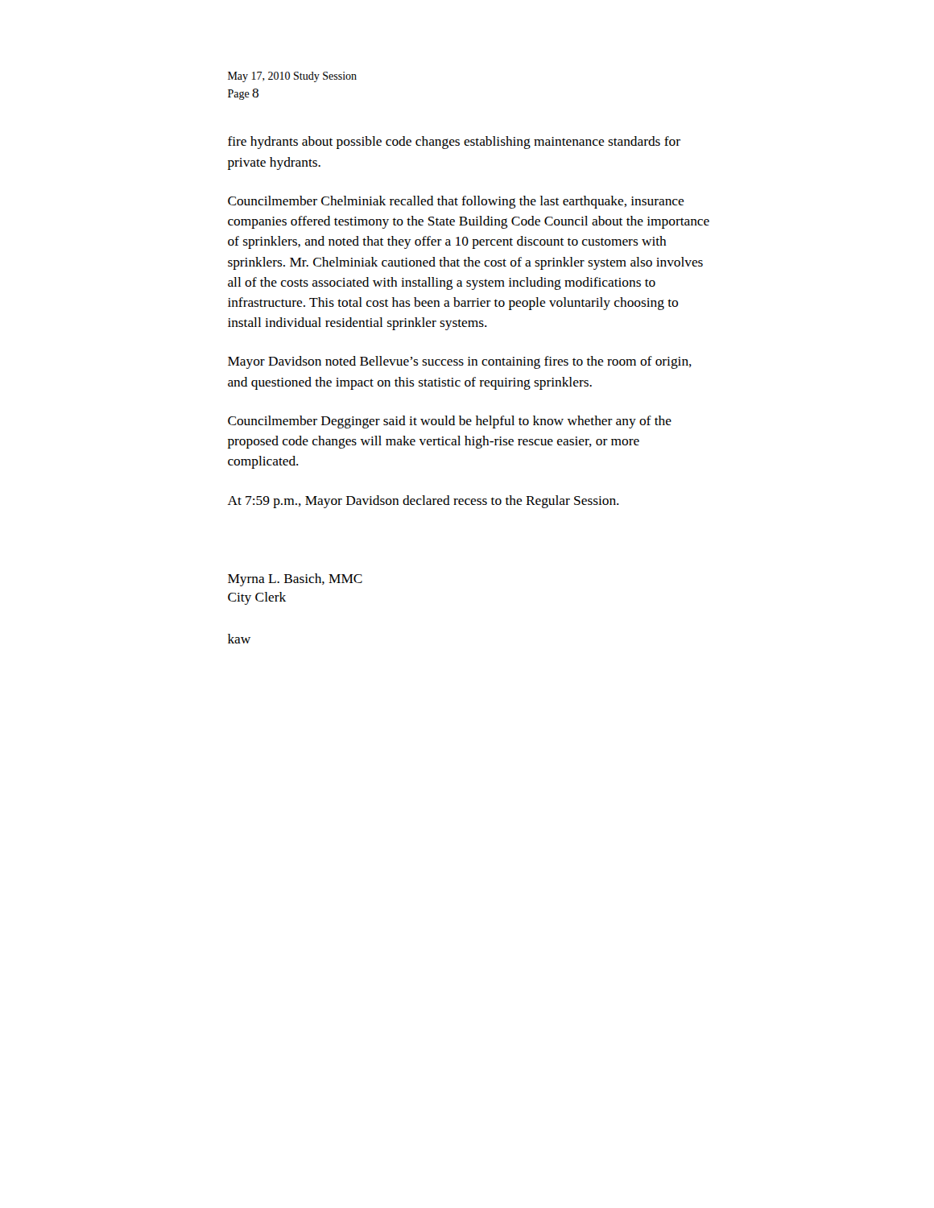May 17, 2010 Study Session Page 8
fire hydrants about possible code changes establishing maintenance standards for private hydrants.
Councilmember Chelminiak recalled that following the last earthquake, insurance companies offered testimony to the State Building Code Council about the importance of sprinklers, and noted that they offer a 10 percent discount to customers with sprinklers. Mr. Chelminiak cautioned that the cost of a sprinkler system also involves all of the costs associated with installing a system including modifications to infrastructure. This total cost has been a barrier to people voluntarily choosing to install individual residential sprinkler systems.
Mayor Davidson noted Bellevue’s success in containing fires to the room of origin, and questioned the impact on this statistic of requiring sprinklers.
Councilmember Degginger said it would be helpful to know whether any of the proposed code changes will make vertical high-rise rescue easier, or more complicated.
At 7:59 p.m., Mayor Davidson declared recess to the Regular Session.
Myrna L. Basich, MMC City Clerk
kaw